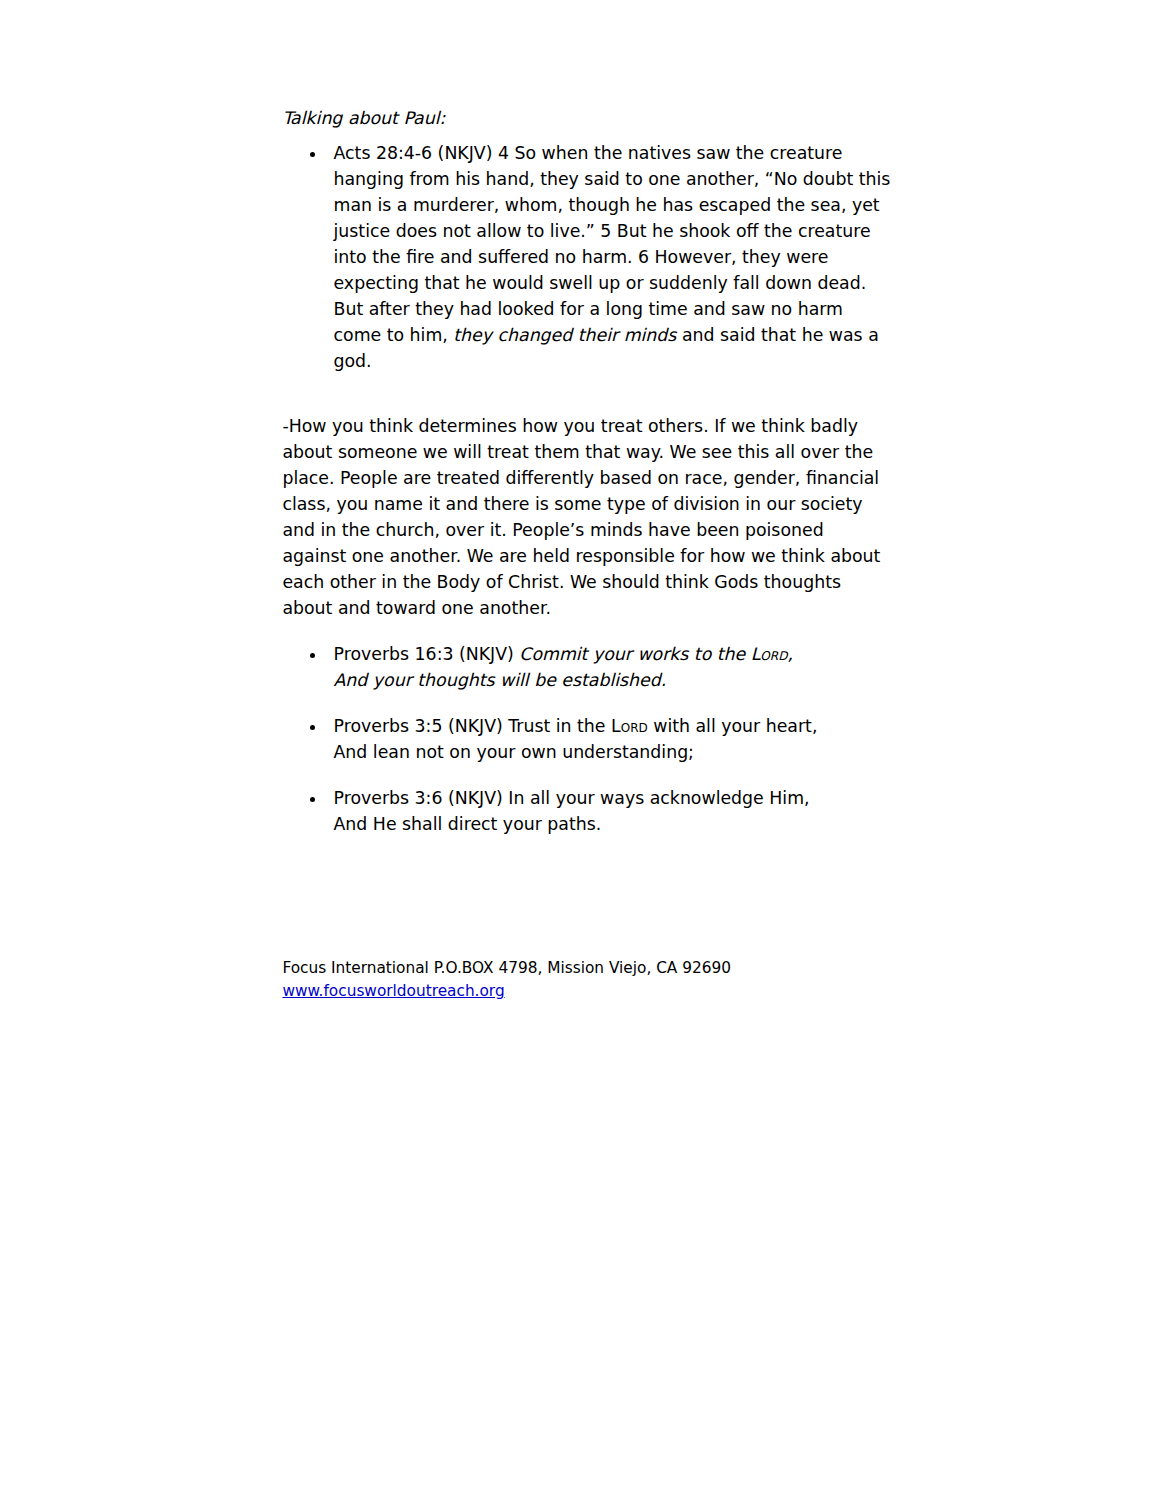Talking about Paul:
Acts 28:4-6 (NKJV) 4 So when the natives saw the creature hanging from his hand, they said to one another, “No doubt this man is a murderer, whom, though he has escaped the sea, yet justice does not allow to live.” 5 But he shook off the creature into the fire and suffered no harm. 6 However, they were expecting that he would swell up or suddenly fall down dead. But after they had looked for a long time and saw no harm come to him, they changed their minds and said that he was a god.
-How you think determines how you treat others. If we think badly about someone we will treat them that way. We see this all over the place. People are treated differently based on race, gender, financial class, you name it and there is some type of division in our society and in the church, over it. People’s minds have been poisoned against one another. We are held responsible for how we think about each other in the Body of Christ. We should think Gods thoughts about and toward one another.
Proverbs 16:3 (NKJV) Commit your works to the Lord,
And your thoughts will be established.
Proverbs 3:5 (NKJV) Trust in the Lord with all your heart,
And lean not on your own understanding;
Proverbs 3:6 (NKJV) In all your ways acknowledge Him,
And He shall direct your paths.
Focus International P.O.BOX 4798, Mission Viejo, CA 92690 www.focusworldoutreach.org